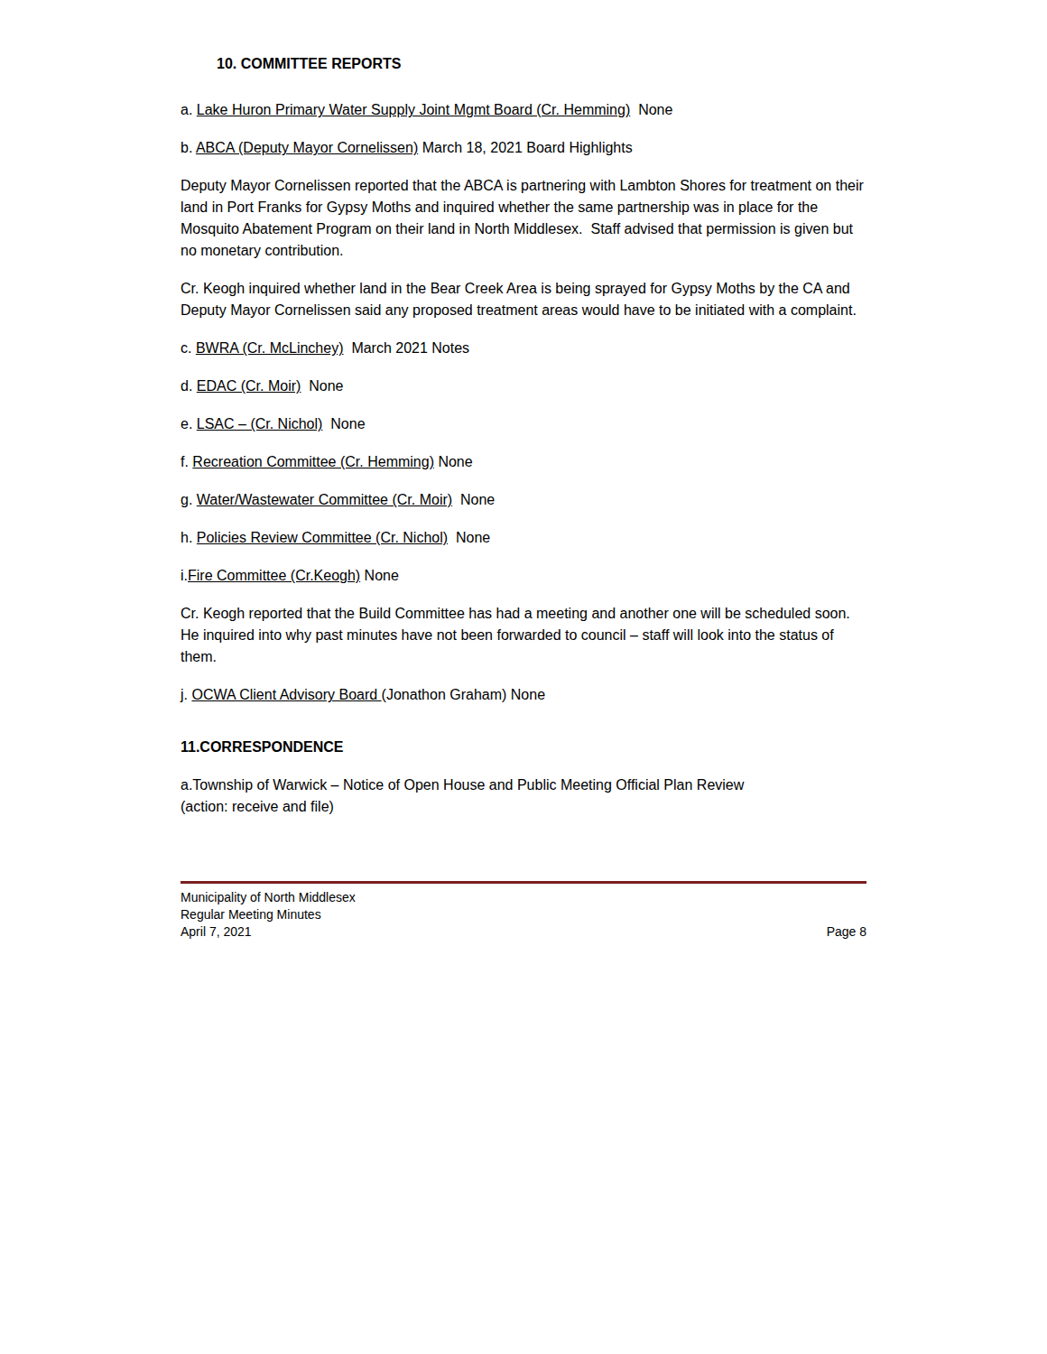10. COMMITTEE REPORTS
a. Lake Huron Primary Water Supply Joint Mgmt Board (Cr. Hemming) None
b. ABCA (Deputy Mayor Cornelissen) March 18, 2021 Board Highlights
Deputy Mayor Cornelissen reported that the ABCA is partnering with Lambton Shores for treatment on their land in Port Franks for Gypsy Moths and inquired whether the same partnership was in place for the Mosquito Abatement Program on their land in North Middlesex. Staff advised that permission is given but no monetary contribution.
Cr. Keogh inquired whether land in the Bear Creek Area is being sprayed for Gypsy Moths by the CA and Deputy Mayor Cornelissen said any proposed treatment areas would have to be initiated with a complaint.
c. BWRA (Cr. McLinchey) March 2021 Notes
d. EDAC (Cr. Moir) None
e. LSAC – (Cr. Nichol) None
f. Recreation Committee (Cr. Hemming) None
g. Water/Wastewater Committee (Cr. Moir) None
h. Policies Review Committee (Cr. Nichol) None
i.Fire Committee (Cr.Keogh) None
Cr. Keogh reported that the Build Committee has had a meeting and another one will be scheduled soon. He inquired into why past minutes have not been forwarded to council – staff will look into the status of them.
j. OCWA Client Advisory Board (Jonathon Graham) None
11.CORRESPONDENCE
a.Township of Warwick – Notice of Open House and Public Meeting Official Plan Review
(action: receive and file)
Municipality of North Middlesex Regular Meeting Minutes April 7, 2021 Page 8